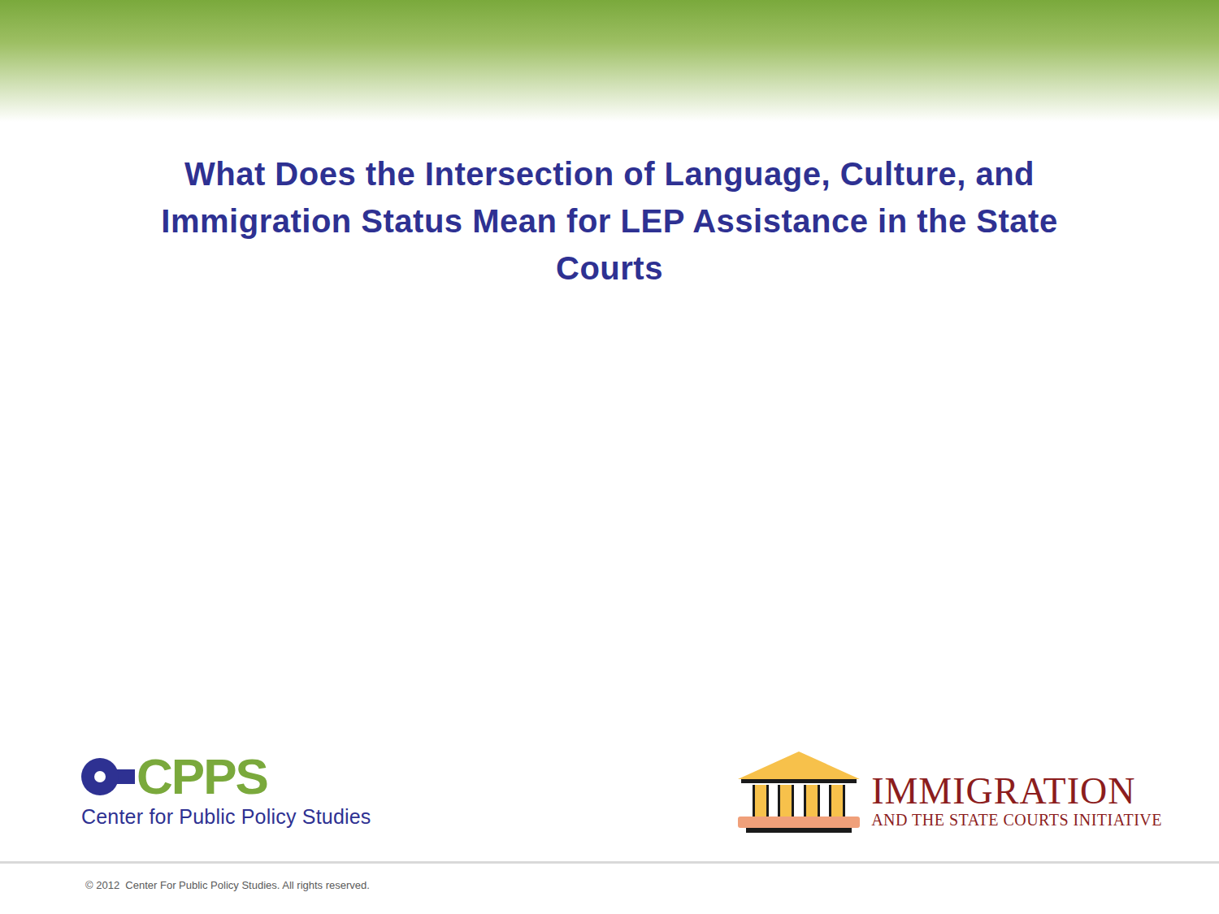What Does the Intersection of Language, Culture, and Immigration Status Mean for LEP Assistance in the State Courts
CPPS
Center for Public Policy Studies
IMMIGRATION
AND THE STATE COURTS INITIATIVE
© 2012 Center For Public Policy Studies. All rights reserved.